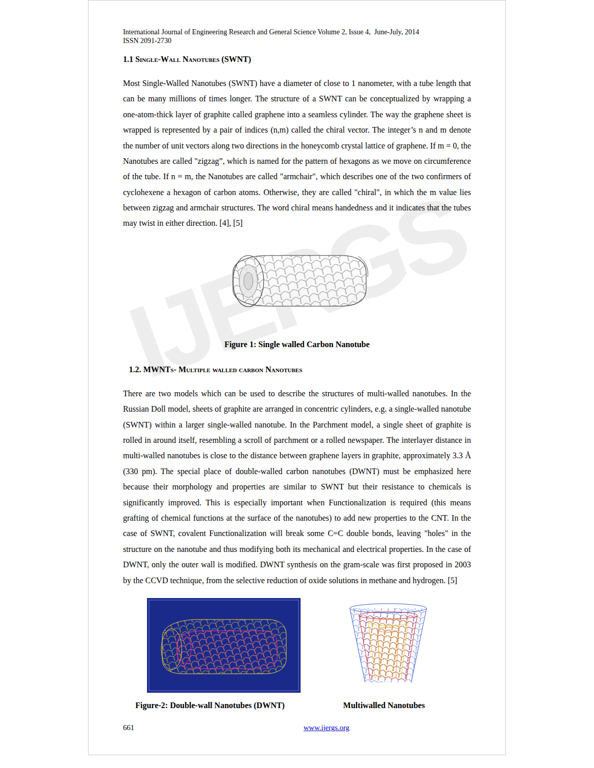IJERGS
International Journal of Engineering Research and General Science Volume 2, Issue 4, June-July, 2014
ISSN 2091-2730
1.1 Single-Wall Nanotubes (SWNT)
Most Single-Walled Nanotubes (SWNT) have a diameter of close to 1 nanometer, with a tube length that can be many millions of times longer. The structure of a SWNT can be conceptualized by wrapping a one-atom-thick layer of graphite called graphene into a seamless cylinder. The way the graphene sheet is wrapped is represented by a pair of indices (n,m) called the chiral vector. The integer’s n and m denote the number of unit vectors along two directions in the honeycomb crystal lattice of graphene. If m = 0, the Nanotubes are called "zigzag”, which is named for the pattern of hexagons as we move on circumference of the tube. If n = m, the Nanotubes are called "armchair", which describes one of the two confirmers of cyclohexene a hexagon of carbon atoms. Otherwise, they are called "chiral", in which the m value lies between zigzag and armchair structures. The word chiral means handedness and it indicates that the tubes may twist in either direction. [4], [5]
Figure 1: Single walled Carbon Nanotube
1.2. MWNTs- Multiple walled carbon Nanotubes
There are two models which can be used to describe the structures of multi-walled nanotubes. In the Russian Doll model, sheets of graphite are arranged in concentric cylinders, e.g. a single-walled nanotube (SWNT) within a larger single-walled nanotube. In the Parchment model, a single sheet of graphite is rolled in around itself, resembling a scroll of parchment or a rolled newspaper. The interlayer distance in multi-walled nanotubes is close to the distance between graphene layers in graphite, approximately 3.3 Å (330 pm). The special place of double-walled carbon nanotubes (DWNT) must be emphasized here because their morphology and properties are similar to SWNT but their resistance to chemicals is significantly improved. This is especially important when Functionalization is required (this means grafting of chemical functions at the surface of the nanotubes) to add new properties to the CNT. In the case of SWNT, covalent Functionalization will break some C=C double bonds, leaving "holes" in the structure on the nanotube and thus modifying both its mechanical and electrical properties. In the case of DWNT, only the outer wall is modified. DWNT synthesis on the gram-scale was first proposed in 2003 by the CCVD technique, from the selective reduction of oxide solutions in methane and hydrogen. [5]
Figure-2: Double-wall Nanotubes (DWNT) Multiwalled Nanotubes
661 www.ijergs.org